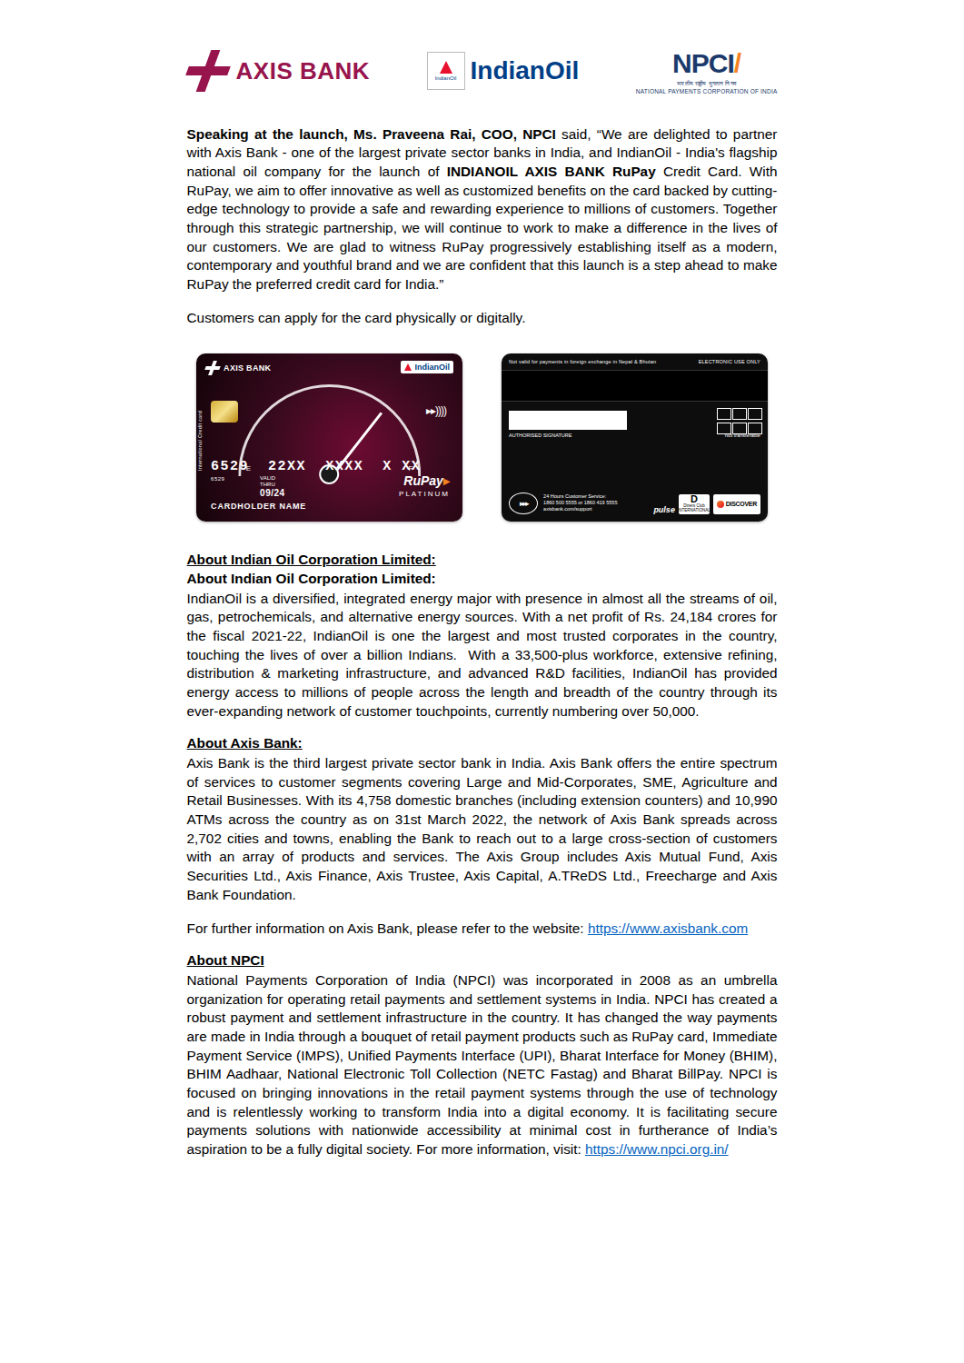AXIS BANK
IndianOil
IndianOil
NPCI/
भारतीय राष्ट्रीय भुगतान निगम
NATIONAL PAYMENTS CORPORATION OF INDIA
Speaking at the launch, Ms. Praveena Rai, COO, NPCI said, “We are delighted to partner with Axis Bank - one of the largest private sector banks in India, and IndianOil - India's flagship national oil company for the launch of INDIANOIL AXIS BANK RuPay Credit Card. With RuPay, we aim to offer innovative as well as customized benefits on the card backed by cutting-edge technology to provide a safe and rewarding experience to millions of customers. Together through this strategic partnership, we will continue to work to make a difference in the lives of our customers. We are glad to witness RuPay progressively establishing itself as a modern, contemporary and youthful brand and we are confident that this launch is a step ahead to make RuPay the preferred credit card for India.”
Customers can apply for the card physically or digitally.
AXIS BANK
IndianOil
E F
▸▸))))
International Credit card
6529 22XX XXXX X XX
6529
VALID
THRU
09/24
CARDHOLDER NAME
RuPay▸
PLATINUM
Not valid for payments in foreign exchange in Nepal & Bhutan ELECTRONIC USE ONLY
AUTHORISED SIGNATURE Not transferable
▸▸▸
24 Hours Customer Service:
1860 500 5555 or 1860 419 5555
axisbank.com/support
pulse
D
Diners Club
INTERNATIONAL
DISCOVER
About Indian Oil Corporation Limited:
About Indian Oil Corporation Limited:
IndianOil is a diversified, integrated energy major with presence in almost all the streams of oil, gas, petrochemicals, and alternative energy sources. With a net profit of Rs. 24,184 crores for the fiscal 2021-22, IndianOil is one the largest and most trusted corporates in the country, touching the lives of over a billion Indians. With a 33,500-plus workforce, extensive refining, distribution & marketing infrastructure, and advanced R&D facilities, IndianOil has provided energy access to millions of people across the length and breadth of the country through its ever-expanding network of customer touchpoints, currently numbering over 50,000.
About Axis Bank:
Axis Bank is the third largest private sector bank in India. Axis Bank offers the entire spectrum of services to customer segments covering Large and Mid-Corporates, SME, Agriculture and Retail Businesses. With its 4,758 domestic branches (including extension counters) and 10,990 ATMs across the country as on 31st March 2022, the network of Axis Bank spreads across 2,702 cities and towns, enabling the Bank to reach out to a large cross-section of customers with an array of products and services. The Axis Group includes Axis Mutual Fund, Axis Securities Ltd., Axis Finance, Axis Trustee, Axis Capital, A.TReDS Ltd., Freecharge and Axis Bank Foundation.
For further information on Axis Bank, please refer to the website: https://www.axisbank.com
About NPCI
National Payments Corporation of India (NPCI) was incorporated in 2008 as an umbrella organization for operating retail payments and settlement systems in India. NPCI has created a robust payment and settlement infrastructure in the country. It has changed the way payments are made in India through a bouquet of retail payment products such as RuPay card, Immediate Payment Service (IMPS), Unified Payments Interface (UPI), Bharat Interface for Money (BHIM), BHIM Aadhaar, National Electronic Toll Collection (NETC Fastag) and Bharat BillPay. NPCI is focused on bringing innovations in the retail payment systems through the use of technology and is relentlessly working to transform India into a digital economy. It is facilitating secure payments solutions with nationwide accessibility at minimal cost in furtherance of India’s aspiration to be a fully digital society. For more information, visit: https://www.npci.org.in/